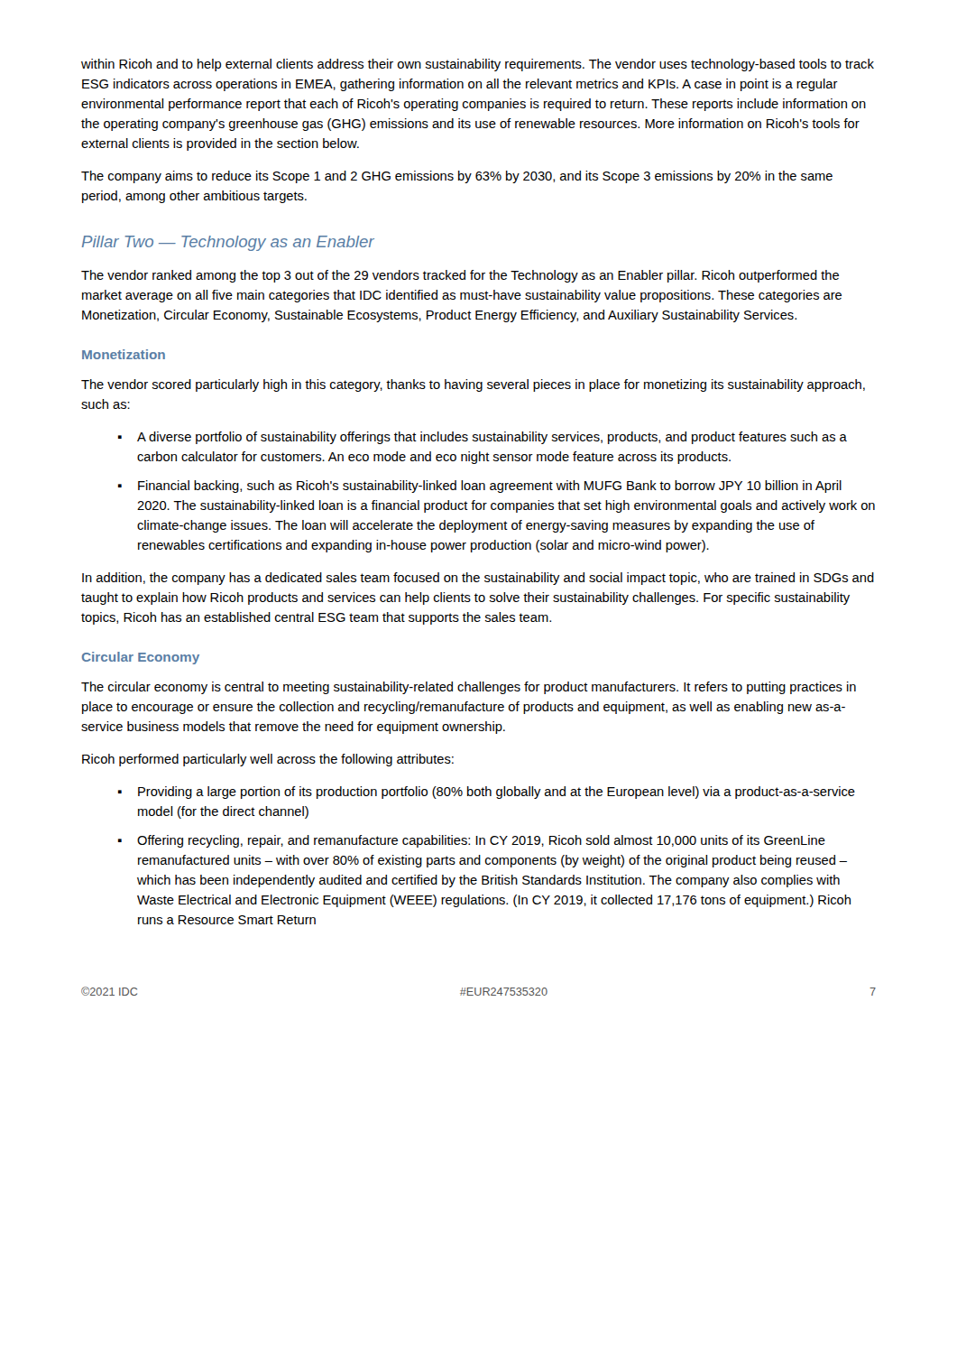within Ricoh and to help external clients address their own sustainability requirements. The vendor uses technology-based tools to track ESG indicators across operations in EMEA, gathering information on all the relevant metrics and KPIs. A case in point is a regular environmental performance report that each of Ricoh's operating companies is required to return. These reports include information on the operating company's greenhouse gas (GHG) emissions and its use of renewable resources. More information on Ricoh's tools for external clients is provided in the section below.
The company aims to reduce its Scope 1 and 2 GHG emissions by 63% by 2030, and its Scope 3 emissions by 20% in the same period, among other ambitious targets.
Pillar Two — Technology as an Enabler
The vendor ranked among the top 3 out of the 29 vendors tracked for the Technology as an Enabler pillar. Ricoh outperformed the market average on all five main categories that IDC identified as must-have sustainability value propositions. These categories are Monetization, Circular Economy, Sustainable Ecosystems, Product Energy Efficiency, and Auxiliary Sustainability Services.
Monetization
The vendor scored particularly high in this category, thanks to having several pieces in place for monetizing its sustainability approach, such as:
A diverse portfolio of sustainability offerings that includes sustainability services, products, and product features such as a carbon calculator for customers. An eco mode and eco night sensor mode feature across its products.
Financial backing, such as Ricoh's sustainability-linked loan agreement with MUFG Bank to borrow JPY 10 billion in April 2020. The sustainability-linked loan is a financial product for companies that set high environmental goals and actively work on climate-change issues. The loan will accelerate the deployment of energy-saving measures by expanding the use of renewables certifications and expanding in-house power production (solar and micro-wind power).
In addition, the company has a dedicated sales team focused on the sustainability and social impact topic, who are trained in SDGs and taught to explain how Ricoh products and services can help clients to solve their sustainability challenges. For specific sustainability topics, Ricoh has an established central ESG team that supports the sales team.
Circular Economy
The circular economy is central to meeting sustainability-related challenges for product manufacturers. It refers to putting practices in place to encourage or ensure the collection and recycling/remanufacture of products and equipment, as well as enabling new as-a-service business models that remove the need for equipment ownership.
Ricoh performed particularly well across the following attributes:
Providing a large portion of its production portfolio (80% both globally and at the European level) via a product-as-a-service model (for the direct channel)
Offering recycling, repair, and remanufacture capabilities: In CY 2019, Ricoh sold almost 10,000 units of its GreenLine remanufactured units – with over 80% of existing parts and components (by weight) of the original product being reused – which has been independently audited and certified by the British Standards Institution. The company also complies with Waste Electrical and Electronic Equipment (WEEE) regulations. (In CY 2019, it collected 17,176 tons of equipment.) Ricoh runs a Resource Smart Return
©2021 IDC #EUR247535320 7